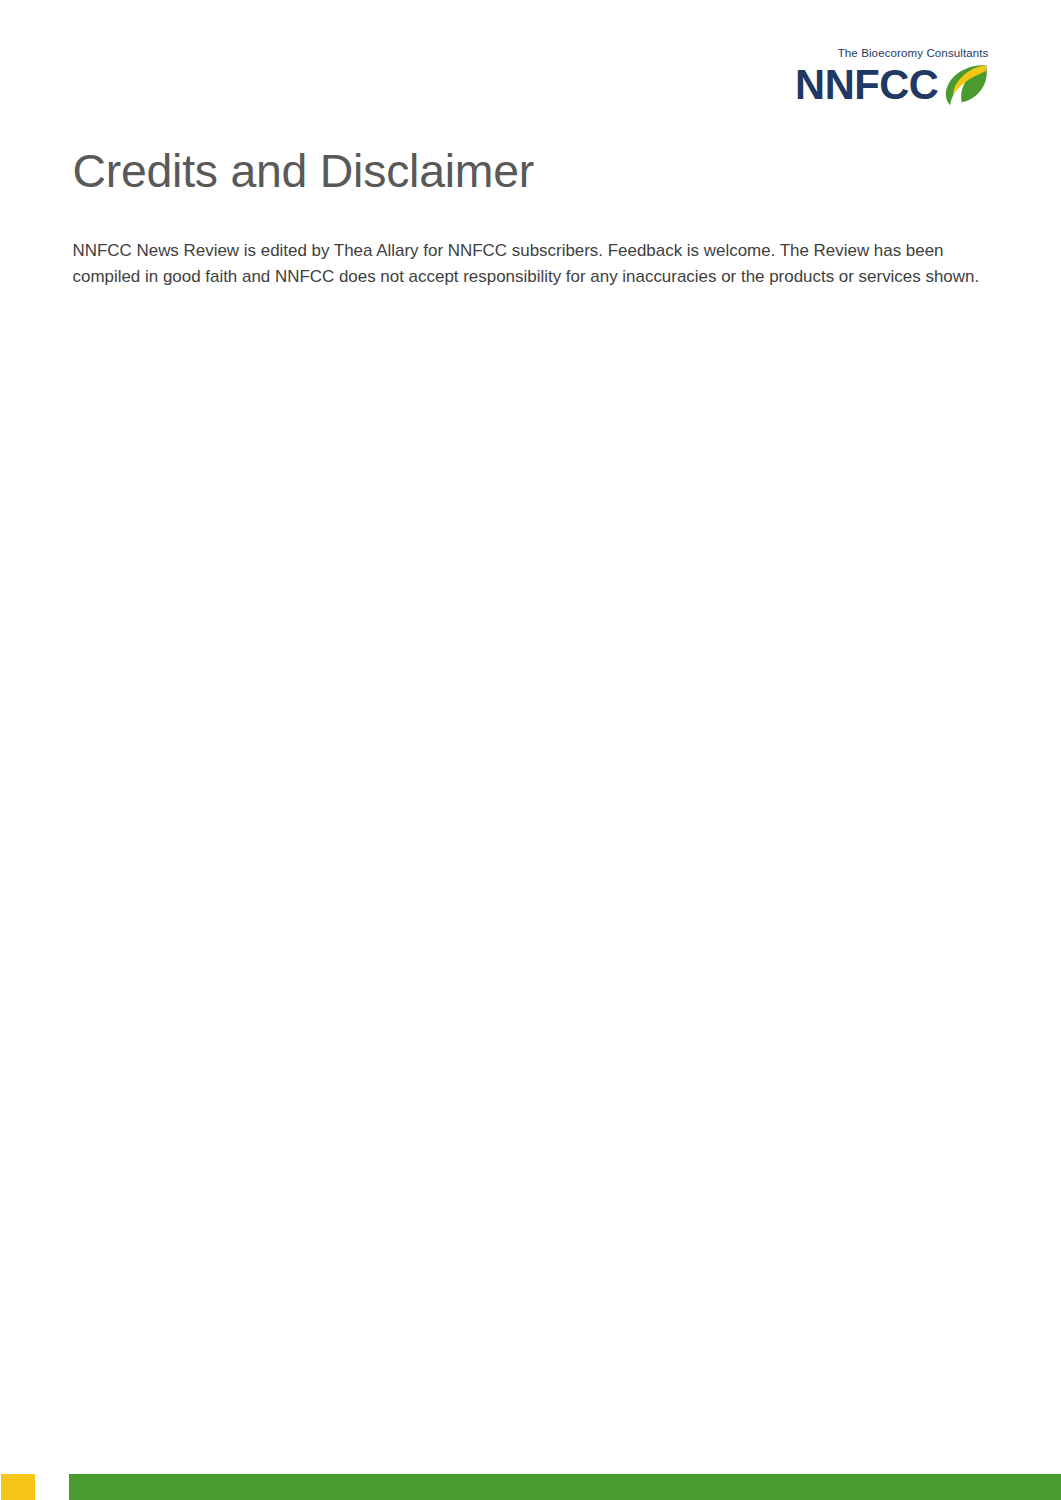The Bioecoromy Consultants
NNFCC
Credits and Disclaimer
NNFCC News Review is edited by Thea Allary for NNFCC subscribers. Feedback is welcome. The Review has been compiled in good faith and NNFCC does not accept responsibility for any inaccuracies or the products or services shown.